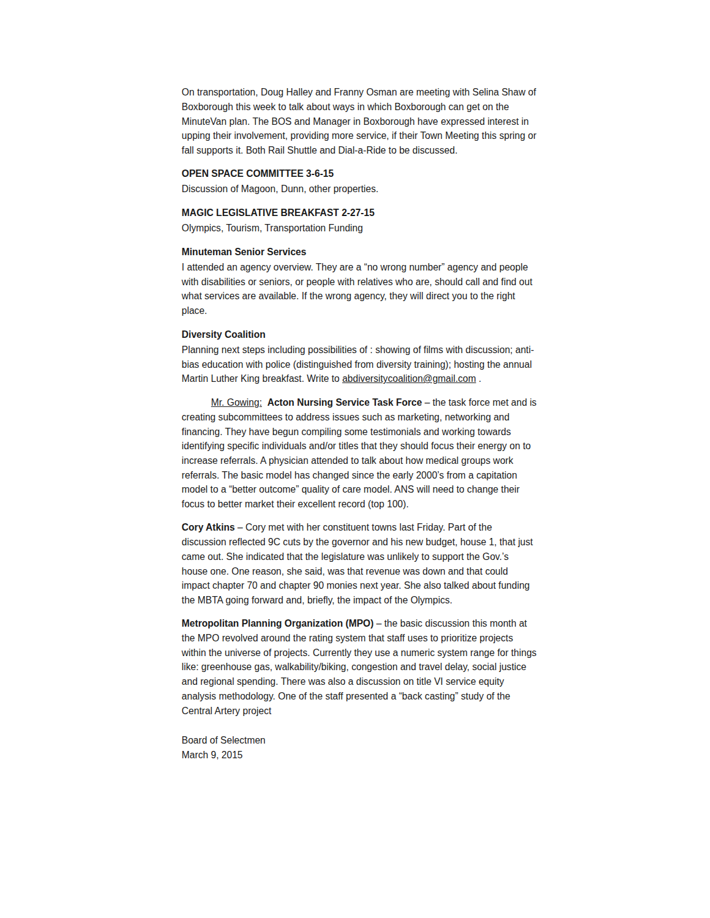On transportation, Doug Halley and Franny Osman are meeting with Selina Shaw of Boxborough this week to talk about ways in which Boxborough can get on the MinuteVan plan. The BOS and Manager in Boxborough have expressed interest in upping their involvement, providing more service, if their Town Meeting this spring or fall supports it. Both Rail Shuttle and Dial-a-Ride to be discussed.
OPEN SPACE COMMITTEE 3-6-15
Discussion of Magoon, Dunn, other properties.
MAGIC LEGISLATIVE BREAKFAST 2-27-15
Olympics, Tourism, Transportation Funding
Minuteman Senior Services
I attended an agency overview. They are a “no wrong number” agency and people with disabilities or seniors, or people with relatives who are, should call and find out what services are available. If the wrong agency, they will direct you to the right place.
Diversity Coalition
Planning next steps including possibilities of : showing of films with discussion; anti-bias education with police (distinguished from diversity training); hosting the annual Martin Luther King breakfast. Write to abdiversitycoalition@gmail.com .
Mr. Gowing: Acton Nursing Service Task Force – the task force met and is creating subcommittees to address issues such as marketing, networking and financing. They have begun compiling some testimonials and working towards identifying specific individuals and/or titles that they should focus their energy on to increase referrals. A physician attended to talk about how medical groups work referrals. The basic model has changed since the early 2000’s from a capitation model to a “better outcome” quality of care model. ANS will need to change their focus to better market their excellent record (top 100).
Cory Atkins – Cory met with her constituent towns last Friday. Part of the discussion reflected 9C cuts by the governor and his new budget, house 1, that just came out. She indicated that the legislature was unlikely to support the Gov.’s house one. One reason, she said, was that revenue was down and that could impact chapter 70 and chapter 90 monies next year. She also talked about funding the MBTA going forward and, briefly, the impact of the Olympics.
Metropolitan Planning Organization (MPO) – the basic discussion this month at the MPO revolved around the rating system that staff uses to prioritize projects within the universe of projects. Currently they use a numeric system range for things like: greenhouse gas, walkability/biking, congestion and travel delay, social justice and regional spending. There was also a discussion on title VI service equity analysis methodology. One of the staff presented a “back casting” study of the Central Artery project
Board of Selectmen March 9, 2015